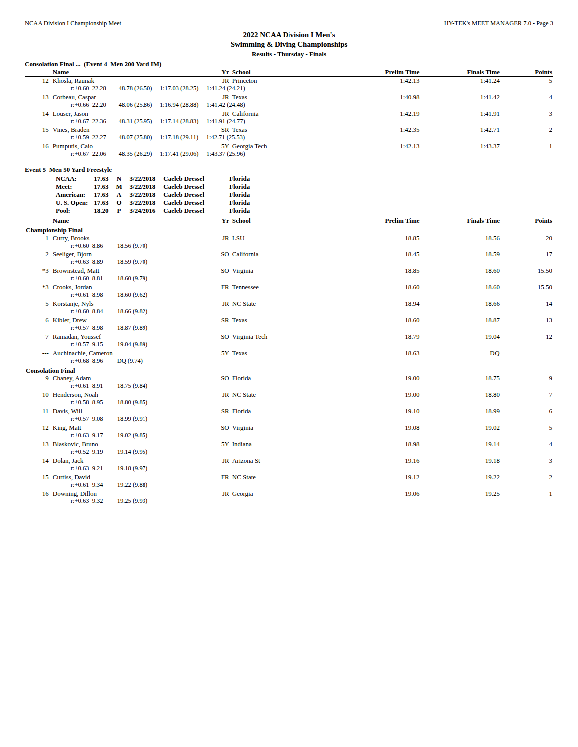NCAA Division I Championship Meet HY-TEK's MEET MANAGER 7.0 - Page 3
2022 NCAA Division I Men's
Swimming & Diving Championships
Results - Thursday - Finals
Consolation Final ... (Event 4 Men 200 Yard IM)
| | Name | Yr | School | Prelim Time | Finals Time | Points |
| --- | --- | --- | --- | --- | --- | --- |
| 12 | Khosla, Raunak | JR | Princeton | 1:42.13 | 1:41.24 | 5 |
| | r:+0.60 22.28 48.78 (26.50) 1:17.03 (28.25) 1:41.24 (24.21) |
| 13 | Corbeau, Caspar | JR | Texas | 1:40.98 | 1:41.42 | 4 |
| | r:+0.66 22.20 48.06 (25.86) 1:16.94 (28.88) 1:41.42 (24.48) |
| 14 | Louser, Jason | JR | California | 1:42.19 | 1:41.91 | 3 |
| | r:+0.67 22.36 48.31 (25.95) 1:17.14 (28.83) 1:41.91 (24.77) |
| 15 | Vines, Braden | SR | Texas | 1:42.35 | 1:42.71 | 2 |
| | r:+0.59 22.27 48.07 (25.80) 1:17.18 (29.11) 1:42.71 (25.53) |
| 16 | Pumputis, Caio | 5Y | Georgia Tech | 1:42.13 | 1:43.37 | 1 |
| | r:+0.67 22.06 48.35 (26.29) 1:17.41 (29.06) 1:43.37 (25.96) |
Event 5 Men 50 Yard Freestyle
| NCAA: | 17.63 | N | 3/22/2018 | Caeleb Dressel | Florida |
| Meet: | 17.63 | M | 3/22/2018 | Caeleb Dressel | Florida |
| American: | 17.63 | A | 3/22/2018 | Caeleb Dressel | Florida |
| U. S. Open: | 17.63 | O | 3/22/2018 | Caeleb Dressel | Florida |
| Pool: | 18.20 | P | 3/24/2016 | Caeleb Dressel | Florida |
| | Name | Yr | School | Prelim Time | Finals Time | Points |
| --- | --- | --- | --- | --- | --- | --- |
| Championship Final |
| 1 | Curry, Brooks | JR | LSU | 18.85 | 18.56 | 20 |
| | r:+0.60 8.86 18.56 (9.70) |
| 2 | Seeliger, Bjorn | SO | California | 18.45 | 18.59 | 17 |
| | r:+0.63 8.89 18.59 (9.70) |
| *3 | Brownstead, Matt | SO | Virginia | 18.85 | 18.60 | 15.50 |
| | r:+0.60 8.81 18.60 (9.79) |
| *3 | Crooks, Jordan | FR | Tennessee | 18.60 | 18.60 | 15.50 |
| | r:+0.61 8.98 18.60 (9.62) |
| 5 | Korstanje, Nyls | JR | NC State | 18.94 | 18.66 | 14 |
| | r:+0.60 8.84 18.66 (9.82) |
| 6 | Kibler, Drew | SR | Texas | 18.60 | 18.87 | 13 |
| | r:+0.57 8.98 18.87 (9.89) |
| 7 | Ramadan, Youssef | SO | Virginia Tech | 18.79 | 19.04 | 12 |
| | r:+0.57 9.15 19.04 (9.89) |
| --- | Auchinachie, Cameron | 5Y | Texas | 18.63 | DQ | |
| | r:+0.68 8.96 DQ (9.74) |
| Consolation Final |
| 9 | Chaney, Adam | SO | Florida | 19.00 | 18.75 | 9 |
| | r:+0.61 8.91 18.75 (9.84) |
| 10 | Henderson, Noah | JR | NC State | 19.00 | 18.80 | 7 |
| | r:+0.58 8.95 18.80 (9.85) |
| 11 | Davis, Will | SR | Florida | 19.10 | 18.99 | 6 |
| | r:+0.57 9.08 18.99 (9.91) |
| 12 | King, Matt | SO | Virginia | 19.08 | 19.02 | 5 |
| | r:+0.63 9.17 19.02 (9.85) |
| 13 | Blaskovic, Bruno | 5Y | Indiana | 18.98 | 19.14 | 4 |
| | r:+0.52 9.19 19.14 (9.95) |
| 14 | Dolan, Jack | JR | Arizona St | 19.16 | 19.18 | 3 |
| | r:+0.63 9.21 19.18 (9.97) |
| 15 | Curtiss, David | FR | NC State | 19.12 | 19.22 | 2 |
| | r:+0.61 9.34 19.22 (9.88) |
| 16 | Downing, Dillon | JR | Georgia | 19.06 | 19.25 | 1 |
| | r:+0.63 9.32 19.25 (9.93) |